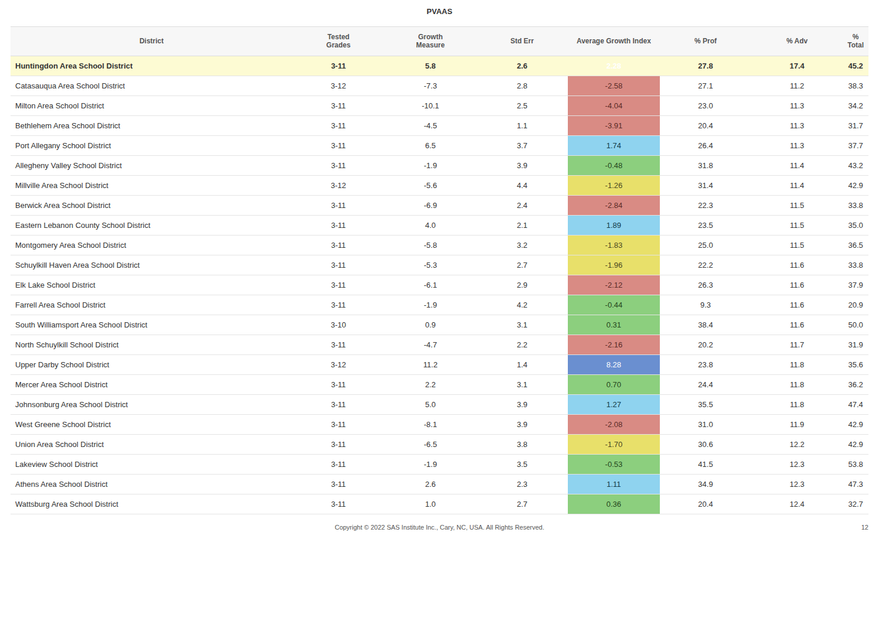PVAAS
| District | Tested Grades | Growth Measure | Std Err | Average Growth Index | % Prof | % Adv | % Total |
| --- | --- | --- | --- | --- | --- | --- | --- |
| Huntingdon Area School District | 3-11 | 5.8 | 2.6 | 2.28 | 27.8 | 17.4 | 45.2 |
| Catasauqua Area School District | 3-12 | -7.3 | 2.8 | -2.58 | 27.1 | 11.2 | 38.3 |
| Milton Area School District | 3-11 | -10.1 | 2.5 | -4.04 | 23.0 | 11.3 | 34.2 |
| Bethlehem Area School District | 3-11 | -4.5 | 1.1 | -3.91 | 20.4 | 11.3 | 31.7 |
| Port Allegany School District | 3-11 | 6.5 | 3.7 | 1.74 | 26.4 | 11.3 | 37.7 |
| Allegheny Valley School District | 3-11 | -1.9 | 3.9 | -0.48 | 31.8 | 11.4 | 43.2 |
| Millville Area School District | 3-12 | -5.6 | 4.4 | -1.26 | 31.4 | 11.4 | 42.9 |
| Berwick Area School District | 3-11 | -6.9 | 2.4 | -2.84 | 22.3 | 11.5 | 33.8 |
| Eastern Lebanon County School District | 3-11 | 4.0 | 2.1 | 1.89 | 23.5 | 11.5 | 35.0 |
| Montgomery Area School District | 3-11 | -5.8 | 3.2 | -1.83 | 25.0 | 11.5 | 36.5 |
| Schuylkill Haven Area School District | 3-11 | -5.3 | 2.7 | -1.96 | 22.2 | 11.6 | 33.8 |
| Elk Lake School District | 3-11 | -6.1 | 2.9 | -2.12 | 26.3 | 11.6 | 37.9 |
| Farrell Area School District | 3-11 | -1.9 | 4.2 | -0.44 | 9.3 | 11.6 | 20.9 |
| South Williamsport Area School District | 3-10 | 0.9 | 3.1 | 0.31 | 38.4 | 11.6 | 50.0 |
| North Schuylkill School District | 3-11 | -4.7 | 2.2 | -2.16 | 20.2 | 11.7 | 31.9 |
| Upper Darby School District | 3-12 | 11.2 | 1.4 | 8.28 | 23.8 | 11.8 | 35.6 |
| Mercer Area School District | 3-11 | 2.2 | 3.1 | 0.70 | 24.4 | 11.8 | 36.2 |
| Johnsonburg Area School District | 3-11 | 5.0 | 3.9 | 1.27 | 35.5 | 11.8 | 47.4 |
| West Greene School District | 3-11 | -8.1 | 3.9 | -2.08 | 31.0 | 11.9 | 42.9 |
| Union Area School District | 3-11 | -6.5 | 3.8 | -1.70 | 30.6 | 12.2 | 42.9 |
| Lakeview School District | 3-11 | -1.9 | 3.5 | -0.53 | 41.5 | 12.3 | 53.8 |
| Athens Area School District | 3-11 | 2.6 | 2.3 | 1.11 | 34.9 | 12.3 | 47.3 |
| Wattsburg Area School District | 3-11 | 1.0 | 2.7 | 0.36 | 20.4 | 12.4 | 32.7 |
Copyright © 2022 SAS Institute Inc., Cary, NC, USA. All Rights Reserved. 12